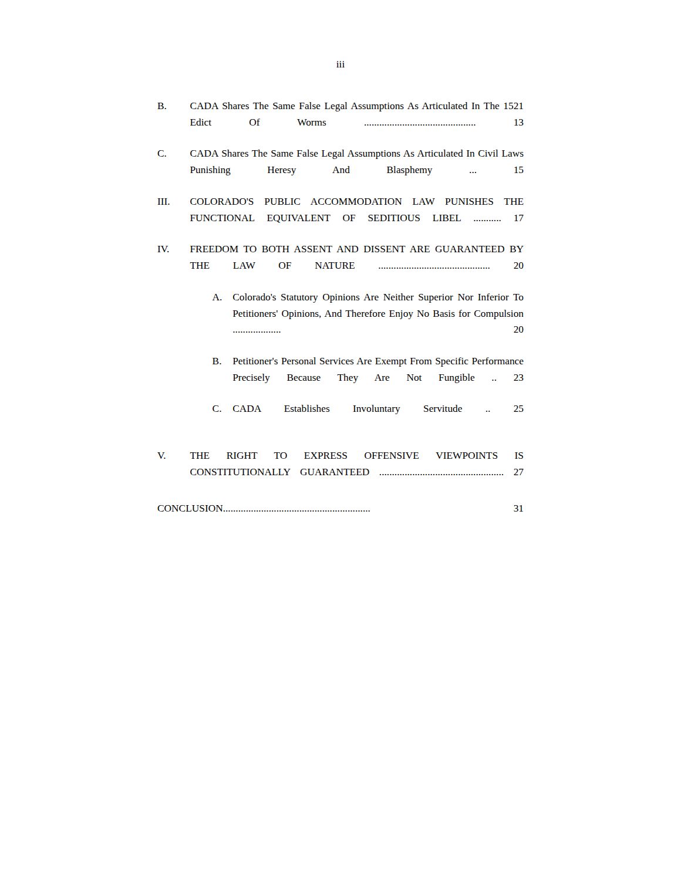iii
B.
CADA Shares The Same False Legal Assumptions As Articulated In The 1521 Edict Of Worms ............................................ 13
C.
CADA Shares The Same False Legal Assumptions As Articulated In Civil Laws Punishing Heresy And Blasphemy ... 15
III.
COLORADO'S PUBLIC ACCOMMODATION LAW PUNISHES THE FUNCTIONAL EQUIVALENT OF SEDITIOUS LIBEL ........... 17
IV.
FREEDOM TO BOTH ASSENT AND DISSENT ARE GUARANTEED BY THE LAW OF NATURE ............................................ 20
A.
Colorado's Statutory Opinions Are Neither Superior Nor Inferior To Petitioners' Opinions, And Therefore Enjoy No Basis for Compulsion ................... 20
B.
Petitioner's Personal Services Are Exempt From Specific Performance Precisely Because They Are Not Fungible .. 23
C.
CADA Establishes Involuntary Servitude .. 25
V.
THE RIGHT TO EXPRESS OFFENSIVE VIEWPOINTS IS CONSTITUTIONALLY GUARANTEED ................................................. 27
CONCLUSION.......................................................... 31